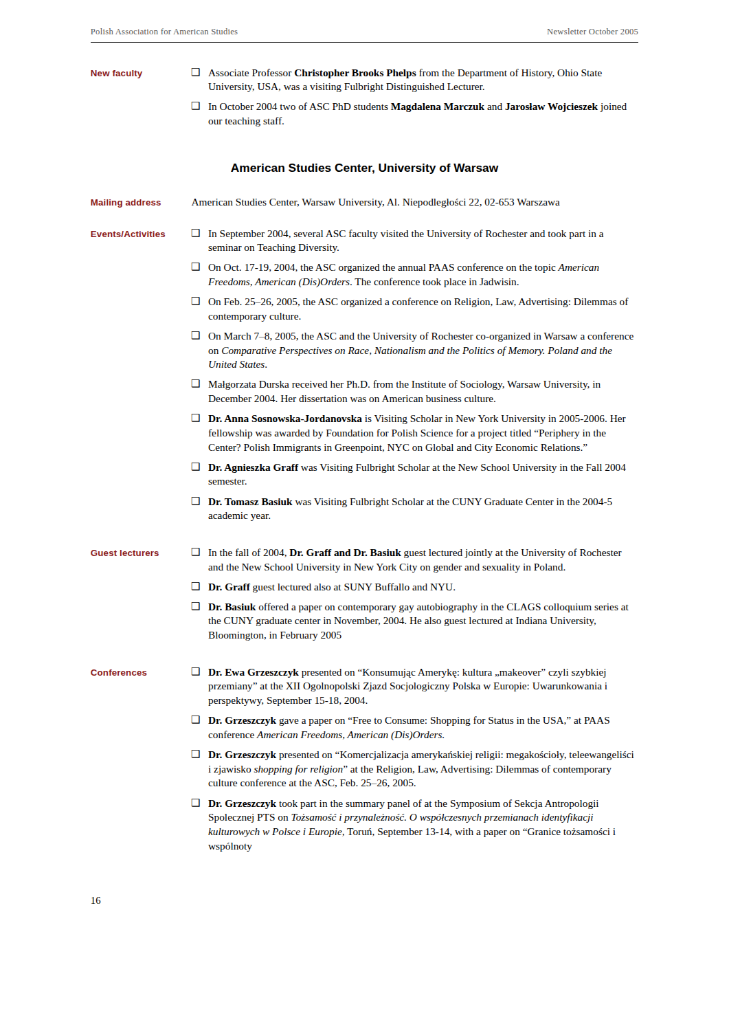Polish Association for American Studies Newsletter October 2005
New faculty
Associate Professor Christopher Brooks Phelps from the Department of History, Ohio State University, USA, was a visiting Fulbright Distinguished Lecturer.
In October 2004 two of ASC PhD students Magdalena Marczuk and Jarosław Wojcieszek joined our teaching staff.
American Studies Center, University of Warsaw
Mailing address
American Studies Center, Warsaw University, Al. Niepodległości 22, 02-653 Warszawa
Events/Activities
In September 2004, several ASC faculty visited the University of Rochester and took part in a seminar on Teaching Diversity.
On Oct. 17-19, 2004, the ASC organized the annual PAAS conference on the topic American Freedoms, American (Dis)Orders. The conference took place in Jadwisin.
On Feb. 25–26, 2005, the ASC organized a conference on Religion, Law, Advertising: Dilemmas of contemporary culture.
On March 7–8, 2005, the ASC and the University of Rochester co-organized in Warsaw a conference on Comparative Perspectives on Race, Nationalism and the Politics of Memory. Poland and the United States.
Małgorzata Durska received her Ph.D. from the Institute of Sociology, Warsaw University, in December 2004. Her dissertation was on American business culture.
Dr. Anna Sosnowska-Jordanovska is Visiting Scholar in New York University in 2005-2006. Her fellowship was awarded by Foundation for Polish Science for a project titled “Periphery in the Center? Polish Immigrants in Greenpoint, NYC on Global and City Economic Relations.”
Dr. Agnieszka Graff was Visiting Fulbright Scholar at the New School University in the Fall 2004 semester.
Dr. Tomasz Basiuk was Visiting Fulbright Scholar at the CUNY Graduate Center in the 2004-5 academic year.
Guest lecturers
In the fall of 2004, Dr. Graff and Dr. Basiuk guest lectured jointly at the University of Rochester and the New School University in New York City on gender and sexuality in Poland.
Dr. Graff guest lectured also at SUNY Buffallo and NYU.
Dr. Basiuk offered a paper on contemporary gay autobiography in the CLAGS colloquium series at the CUNY graduate center in November, 2004. He also guest lectured at Indiana University, Bloomington, in February 2005
Conferences
Dr. Ewa Grzeszczyk presented on “Konsumując Amerykę: kultura „makeover” czyli szybkiej przemiany” at the XII Ogolnopolski Zjazd Socjologiczny Polska w Europie: Uwarunkowania i perspektywy, September 15-18, 2004.
Dr. Grzeszczyk gave a paper on “Free to Consume: Shopping for Status in the USA,” at PAAS conference American Freedoms, American (Dis)Orders.
Dr. Grzeszczyk presented on “Komercjalizacja amerykańskiej religii: megakościoły, teleewangeliści i zjawisko shopping for religion” at the Religion, Law, Advertising: Dilemmas of contemporary culture conference at the ASC, Feb. 25–26, 2005.
Dr. Grzeszczyk took part in the summary panel of at the Symposium of Sekcja Antropologii Spolecznej PTS on Tożsamość i przynależność. O współczesnych przemianach identyfikacji kulturowych w Polsce i Europie, Toruń, September 13-14, with a paper on “Granice tożsamości i wspólnoty
16